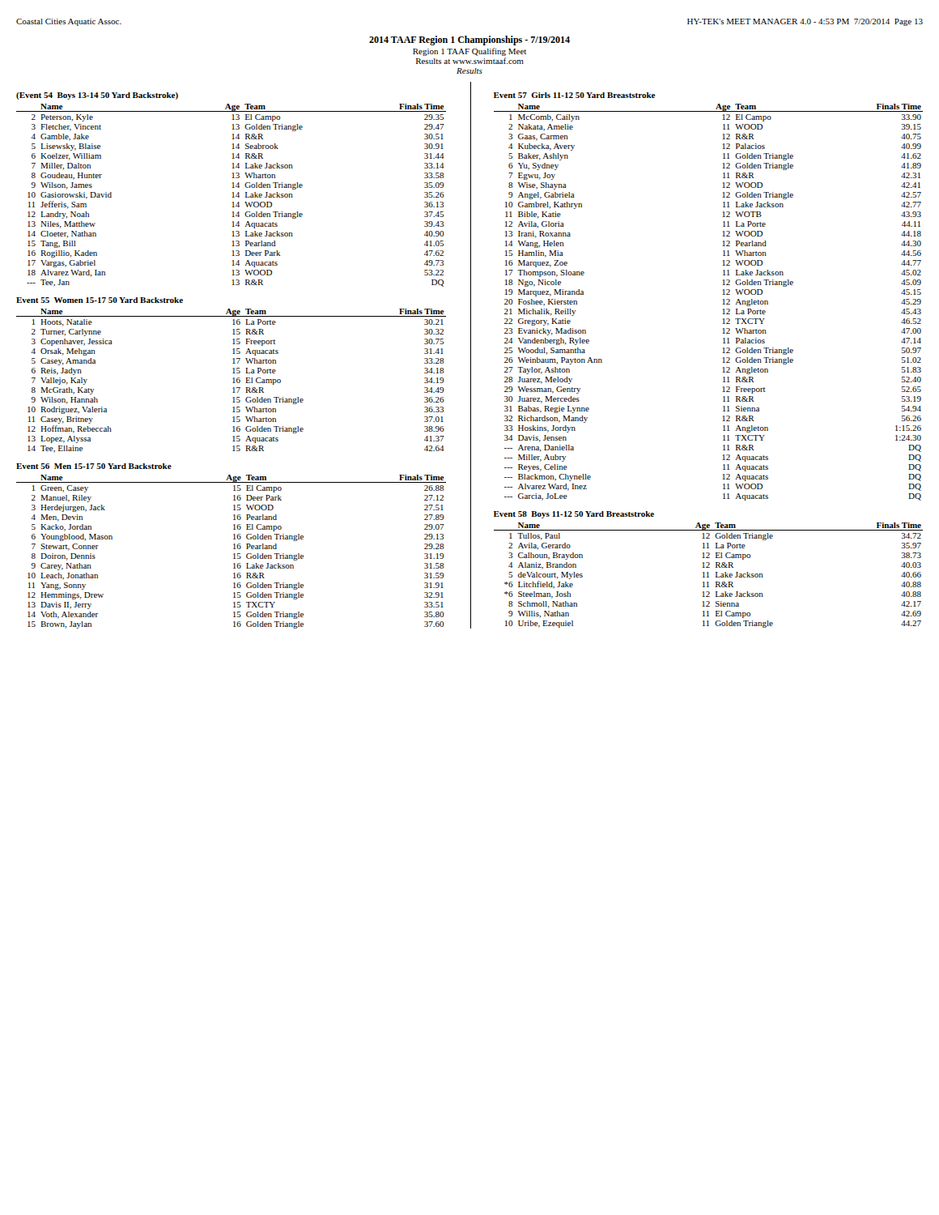Coastal Cities Aquatic Assoc.
HY-TEK's MEET MANAGER 4.0 - 4:53 PM 7/20/2014 Page 13
2014 TAAF Region 1 Championships - 7/19/2014
Region 1 TAAF Qualifing Meet
Results at www.swimtaaf.com
Results
(Event 54 Boys 13-14 50 Yard Backstroke)
| | Name | Age | Team | Finals Time |
| --- | --- | --- | --- | --- |
| 2 | Peterson, Kyle | 13 | El Campo | 29.35 |
| 3 | Fletcher, Vincent | 13 | Golden Triangle | 29.47 |
| 4 | Gamble, Jake | 14 | R&R | 30.51 |
| 5 | Lisewsky, Blaise | 14 | Seabrook | 30.91 |
| 6 | Koelzer, William | 14 | R&R | 31.44 |
| 7 | Miller, Dalton | 14 | Lake Jackson | 33.14 |
| 8 | Goudeau, Hunter | 13 | Wharton | 33.58 |
| 9 | Wilson, James | 14 | Golden Triangle | 35.09 |
| 10 | Gasiorowski, David | 14 | Lake Jackson | 35.26 |
| 11 | Jefferis, Sam | 14 | WOOD | 36.13 |
| 12 | Landry, Noah | 14 | Golden Triangle | 37.45 |
| 13 | Niles, Matthew | 14 | Aquacats | 39.43 |
| 14 | Cloeter, Nathan | 13 | Lake Jackson | 40.90 |
| 15 | Tang, Bill | 13 | Pearland | 41.05 |
| 16 | Rogillio, Kaden | 13 | Deer Park | 47.62 |
| 17 | Vargas, Gabriel | 14 | Aquacats | 49.73 |
| 18 | Alvarez Ward, Ian | 13 | WOOD | 53.22 |
| --- | Tee, Jan | 13 | R&R | DQ |
Event 55 Women 15-17 50 Yard Backstroke
| | Name | Age | Team | Finals Time |
| --- | --- | --- | --- | --- |
| 1 | Hoots, Natalie | 16 | La Porte | 30.21 |
| 2 | Turner, Carlynne | 15 | R&R | 30.32 |
| 3 | Copenhaver, Jessica | 15 | Freeport | 30.75 |
| 4 | Orsak, Mehgan | 15 | Aquacats | 31.41 |
| 5 | Casey, Amanda | 17 | Wharton | 33.28 |
| 6 | Reis, Jadyn | 15 | La Porte | 34.18 |
| 7 | Vallejo, Kaly | 16 | El Campo | 34.19 |
| 8 | McGrath, Katy | 17 | R&R | 34.49 |
| 9 | Wilson, Hannah | 15 | Golden Triangle | 36.26 |
| 10 | Rodriguez, Valeria | 15 | Wharton | 36.33 |
| 11 | Casey, Britney | 15 | Wharton | 37.01 |
| 12 | Hoffman, Rebeccah | 16 | Golden Triangle | 38.96 |
| 13 | Lopez, Alyssa | 15 | Aquacats | 41.37 |
| 14 | Tee, Ellaine | 15 | R&R | 42.64 |
Event 56 Men 15-17 50 Yard Backstroke
| | Name | Age | Team | Finals Time |
| --- | --- | --- | --- | --- |
| 1 | Green, Casey | 15 | El Campo | 26.88 |
| 2 | Manuel, Riley | 16 | Deer Park | 27.12 |
| 3 | Herdejurgen, Jack | 15 | WOOD | 27.51 |
| 4 | Men, Devin | 16 | Pearland | 27.89 |
| 5 | Kacko, Jordan | 16 | El Campo | 29.07 |
| 6 | Youngblood, Mason | 16 | Golden Triangle | 29.13 |
| 7 | Stewart, Conner | 16 | Pearland | 29.28 |
| 8 | Doiron, Dennis | 15 | Golden Triangle | 31.19 |
| 9 | Carey, Nathan | 16 | Lake Jackson | 31.58 |
| 10 | Leach, Jonathan | 16 | R&R | 31.59 |
| 11 | Yang, Sonny | 16 | Golden Triangle | 31.91 |
| 12 | Hemmings, Drew | 15 | Golden Triangle | 32.91 |
| 13 | Davis II, Jerry | 15 | TXCTY | 33.51 |
| 14 | Voth, Alexander | 15 | Golden Triangle | 35.80 |
| 15 | Brown, Jaylan | 16 | Golden Triangle | 37.60 |
Event 57 Girls 11-12 50 Yard Breaststroke
| | Name | Age | Team | Finals Time |
| --- | --- | --- | --- | --- |
| 1 | McComb, Cailyn | 12 | El Campo | 33.90 |
| 2 | Nakata, Amelie | 11 | WOOD | 39.15 |
| 3 | Gaas, Carmen | 12 | R&R | 40.75 |
| 4 | Kubecka, Avery | 12 | Palacios | 40.99 |
| 5 | Baker, Ashlyn | 11 | Golden Triangle | 41.62 |
| 6 | Yu, Sydney | 12 | Golden Triangle | 41.89 |
| 7 | Egwu, Joy | 11 | R&R | 42.31 |
| 8 | Wise, Shayna | 12 | WOOD | 42.41 |
| 9 | Angel, Gabriela | 12 | Golden Triangle | 42.57 |
| 10 | Gambrel, Kathryn | 11 | Lake Jackson | 42.77 |
| 11 | Bible, Katie | 12 | WOTB | 43.93 |
| 12 | Avila, Gloria | 11 | La Porte | 44.11 |
| 13 | Irani, Roxanna | 12 | WOOD | 44.18 |
| 14 | Wang, Helen | 12 | Pearland | 44.30 |
| 15 | Hamlin, Mia | 11 | Wharton | 44.56 |
| 16 | Marquez, Zoe | 12 | WOOD | 44.77 |
| 17 | Thompson, Sloane | 11 | Lake Jackson | 45.02 |
| 18 | Ngo, Nicole | 12 | Golden Triangle | 45.09 |
| 19 | Marquez, Miranda | 12 | WOOD | 45.15 |
| 20 | Foshee, Kiersten | 12 | Angleton | 45.29 |
| 21 | Michalik, Reilly | 12 | La Porte | 45.43 |
| 22 | Gregory, Katie | 12 | TXCTY | 46.52 |
| 23 | Evanicky, Madison | 12 | Wharton | 47.00 |
| 24 | Vandenbergh, Rylee | 11 | Palacios | 47.14 |
| 25 | Woodul, Samantha | 12 | Golden Triangle | 50.97 |
| 26 | Weinbaum, Payton Ann | 12 | Golden Triangle | 51.02 |
| 27 | Taylor, Ashton | 12 | Angleton | 51.83 |
| 28 | Juarez, Melody | 11 | R&R | 52.40 |
| 29 | Wessman, Gentry | 12 | Freeport | 52.65 |
| 30 | Juarez, Mercedes | 11 | R&R | 53.19 |
| 31 | Babas, Regie Lynne | 11 | Sienna | 54.94 |
| 32 | Richardson, Mandy | 12 | R&R | 56.26 |
| 33 | Hoskins, Jordyn | 11 | Angleton | 1:15.26 |
| 34 | Davis, Jensen | 11 | TXCTY | 1:24.30 |
| --- | Arena, Daniella | 11 | R&R | DQ |
| --- | Miller, Aubry | 12 | Aquacats | DQ |
| --- | Reyes, Celine | 11 | Aquacats | DQ |
| --- | Blackmon, Chynelle | 12 | Aquacats | DQ |
| --- | Alvarez Ward, Inez | 11 | WOOD | DQ |
| --- | Garcia, JoLee | 11 | Aquacats | DQ |
Event 58 Boys 11-12 50 Yard Breaststroke
| | Name | Age | Team | Finals Time |
| --- | --- | --- | --- | --- |
| 1 | Tullos, Paul | 12 | Golden Triangle | 34.72 |
| 2 | Avila, Gerardo | 11 | La Porte | 35.97 |
| 3 | Calhoun, Braydon | 12 | El Campo | 38.73 |
| 4 | Alaniz, Brandon | 12 | R&R | 40.03 |
| 5 | deValcourt, Myles | 11 | Lake Jackson | 40.66 |
| *6 | Litchfield, Jake | 11 | R&R | 40.88 |
| *6 | Steelman, Josh | 12 | Lake Jackson | 40.88 |
| 8 | Schmoll, Nathan | 12 | Sienna | 42.17 |
| 9 | Willis, Nathan | 11 | El Campo | 42.69 |
| 10 | Uribe, Ezequiel | 11 | Golden Triangle | 44.27 |